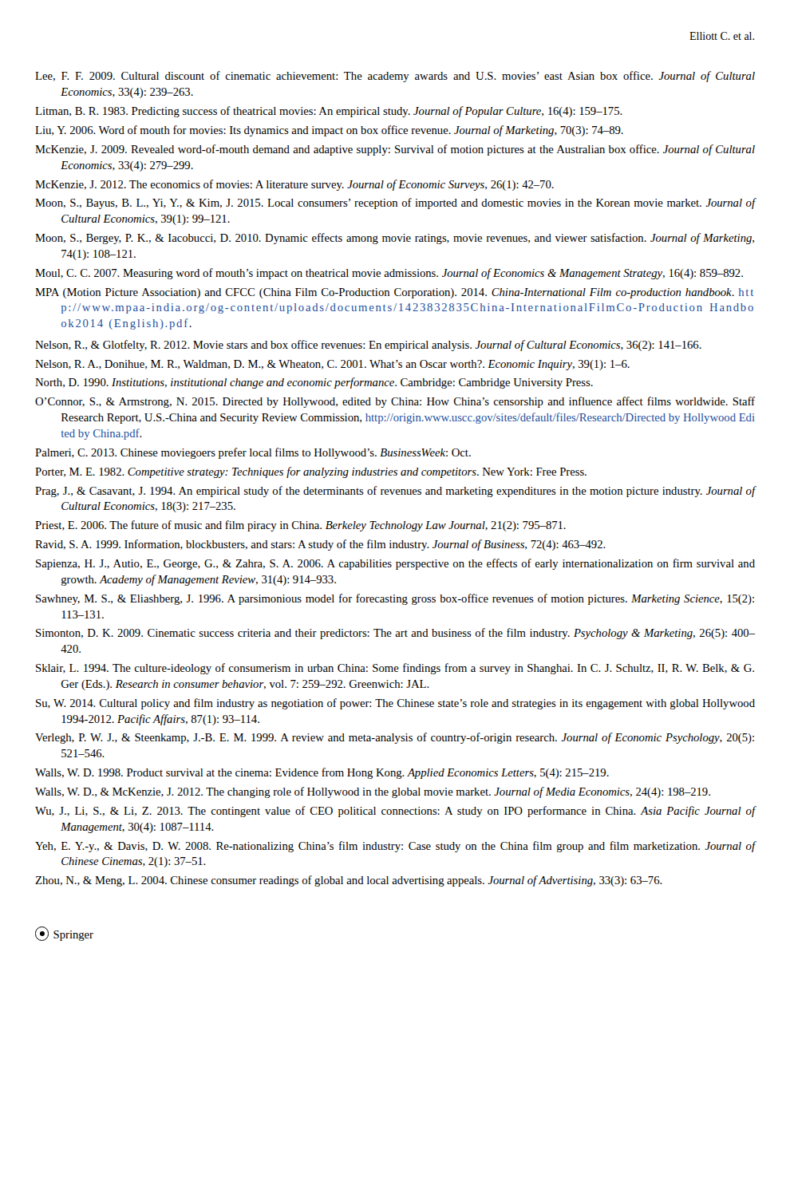Elliott C. et al.
Lee, F. F. 2009. Cultural discount of cinematic achievement: The academy awards and U.S. movies’ east Asian box office. Journal of Cultural Economics, 33(4): 239–263.
Litman, B. R. 1983. Predicting success of theatrical movies: An empirical study. Journal of Popular Culture, 16(4): 159–175.
Liu, Y. 2006. Word of mouth for movies: Its dynamics and impact on box office revenue. Journal of Marketing, 70(3): 74–89.
McKenzie, J. 2009. Revealed word-of-mouth demand and adaptive supply: Survival of motion pictures at the Australian box office. Journal of Cultural Economics, 33(4): 279–299.
McKenzie, J. 2012. The economics of movies: A literature survey. Journal of Economic Surveys, 26(1): 42–70.
Moon, S., Bayus, B. L., Yi, Y., & Kim, J. 2015. Local consumers’ reception of imported and domestic movies in the Korean movie market. Journal of Cultural Economics, 39(1): 99–121.
Moon, S., Bergey, P. K., & Iacobucci, D. 2010. Dynamic effects among movie ratings, movie revenues, and viewer satisfaction. Journal of Marketing, 74(1): 108–121.
Moul, C. C. 2007. Measuring word of mouth’s impact on theatrical movie admissions. Journal of Economics & Management Strategy, 16(4): 859–892.
MPA (Motion Picture Association) and CFCC (China Film Co-Production Corporation). 2014. China-International Film co-production handbook. http://www.mpaa-india.org/og-content/uploads/documents/1423832835China-InternationalFilmCo-Production Handbook2014 (English).pdf.
Nelson, R., & Glotfelty, R. 2012. Movie stars and box office revenues: En empirical analysis. Journal of Cultural Economics, 36(2): 141–166.
Nelson, R. A., Donihue, M. R., Waldman, D. M., & Wheaton, C. 2001. What’s an Oscar worth?. Economic Inquiry, 39(1): 1–6.
North, D. 1990. Institutions, institutional change and economic performance. Cambridge: Cambridge University Press.
O’Connor, S., & Armstrong, N. 2015. Directed by Hollywood, edited by China: How China’s censorship and influence affect films worldwide. Staff Research Report, U.S.-China and Security Review Commission, http://origin.www.uscc.gov/sites/default/files/Research/Directed by Hollywood Edited by China.pdf.
Palmeri, C. 2013. Chinese moviegoers prefer local films to Hollywood’s. BusinessWeek: Oct.
Porter, M. E. 1982. Competitive strategy: Techniques for analyzing industries and competitors. New York: Free Press.
Prag, J., & Casavant, J. 1994. An empirical study of the determinants of revenues and marketing expenditures in the motion picture industry. Journal of Cultural Economics, 18(3): 217–235.
Priest, E. 2006. The future of music and film piracy in China. Berkeley Technology Law Journal, 21(2): 795–871.
Ravid, S. A. 1999. Information, blockbusters, and stars: A study of the film industry. Journal of Business, 72(4): 463–492.
Sapienza, H. J., Autio, E., George, G., & Zahra, S. A. 2006. A capabilities perspective on the effects of early internationalization on firm survival and growth. Academy of Management Review, 31(4): 914–933.
Sawhney, M. S., & Eliashberg, J. 1996. A parsimonious model for forecasting gross box-office revenues of motion pictures. Marketing Science, 15(2): 113–131.
Simonton, D. K. 2009. Cinematic success criteria and their predictors: The art and business of the film industry. Psychology & Marketing, 26(5): 400–420.
Sklair, L. 1994. The culture-ideology of consumerism in urban China: Some findings from a survey in Shanghai. In C. J. Schultz, II, R. W. Belk, & G. Ger (Eds.). Research in consumer behavior, vol. 7: 259–292. Greenwich: JAL.
Su, W. 2014. Cultural policy and film industry as negotiation of power: The Chinese state’s role and strategies in its engagement with global Hollywood 1994-2012. Pacific Affairs, 87(1): 93–114.
Verlegh, P. W. J., & Steenkamp, J.-B. E. M. 1999. A review and meta-analysis of country-of-origin research. Journal of Economic Psychology, 20(5): 521–546.
Walls, W. D. 1998. Product survival at the cinema: Evidence from Hong Kong. Applied Economics Letters, 5(4): 215–219.
Walls, W. D., & McKenzie, J. 2012. The changing role of Hollywood in the global movie market. Journal of Media Economics, 24(4): 198–219.
Wu, J., Li, S., & Li, Z. 2013. The contingent value of CEO political connections: A study on IPO performance in China. Asia Pacific Journal of Management, 30(4): 1087–1114.
Yeh, E. Y.-y., & Davis, D. W. 2008. Re-nationalizing China’s film industry: Case study on the China film group and film marketization. Journal of Chinese Cinemas, 2(1): 37–51.
Zhou, N., & Meng, L. 2004. Chinese consumer readings of global and local advertising appeals. Journal of Advertising, 33(3): 63–76.
Springer